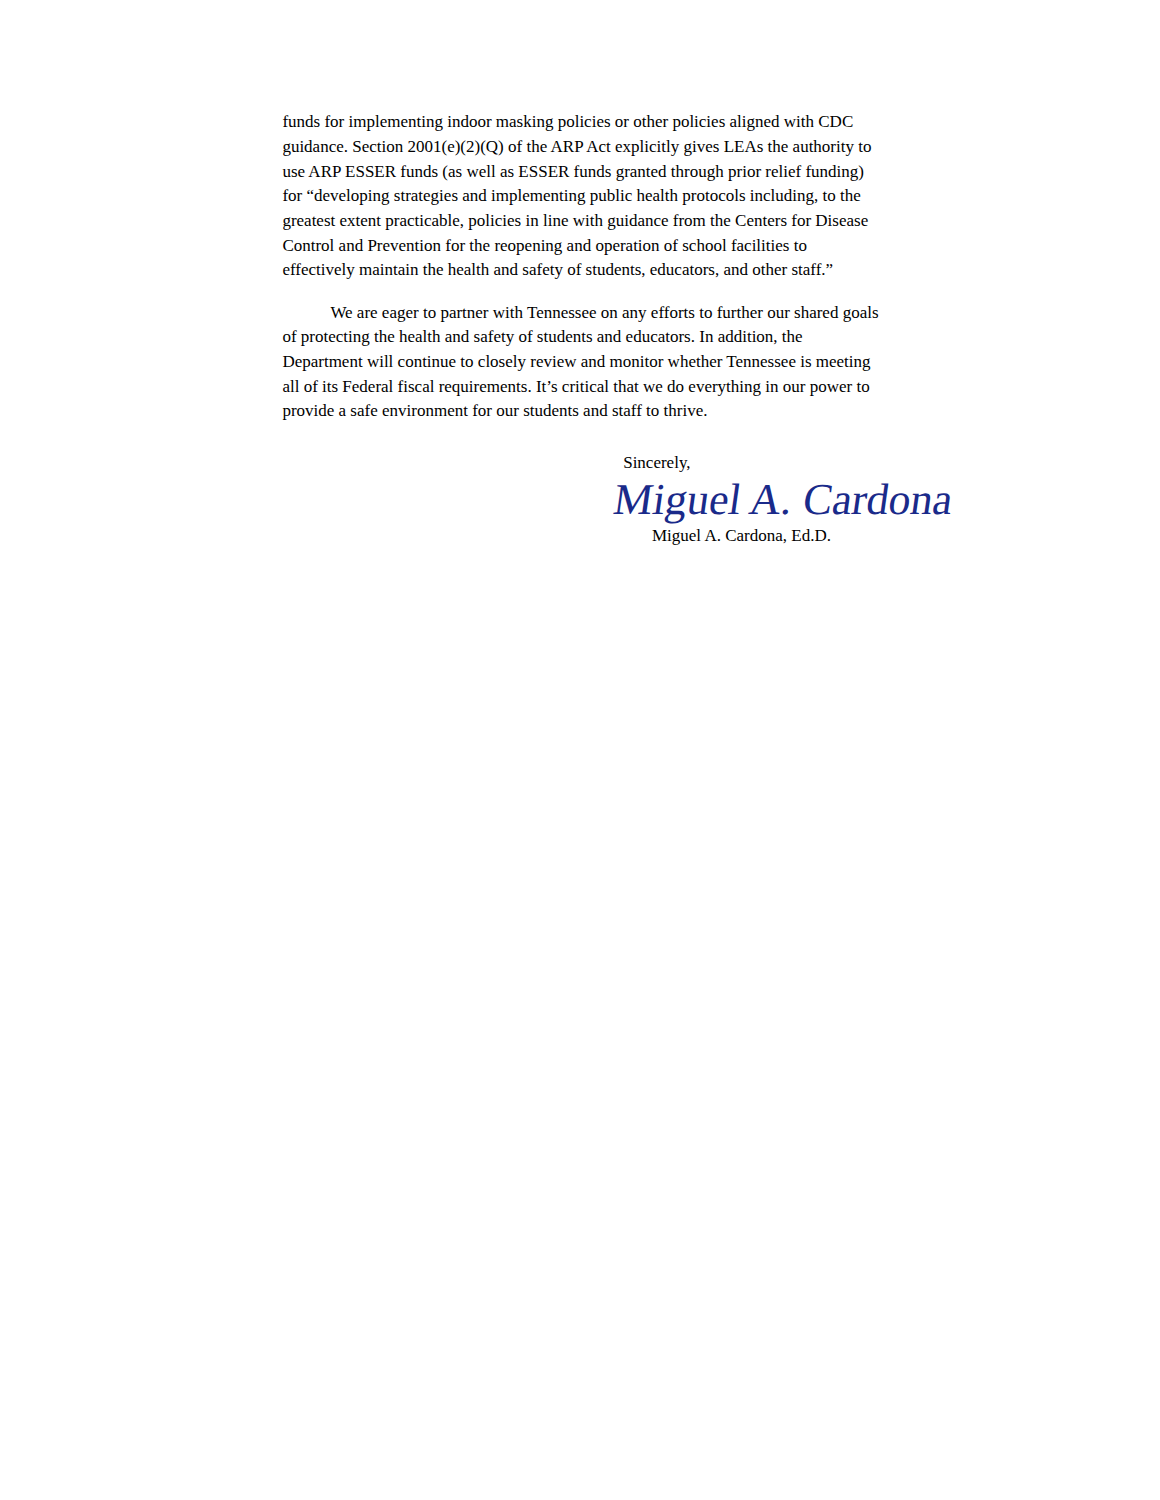funds for implementing indoor masking policies or other policies aligned with CDC guidance. Section 2001(e)(2)(Q) of the ARP Act explicitly gives LEAs the authority to use ARP ESSER funds (as well as ESSER funds granted through prior relief funding) for “developing strategies and implementing public health protocols including, to the greatest extent practicable, policies in line with guidance from the Centers for Disease Control and Prevention for the reopening and operation of school facilities to effectively maintain the health and safety of students, educators, and other staff.”
We are eager to partner with Tennessee on any efforts to further our shared goals of protecting the health and safety of students and educators. In addition, the Department will continue to closely review and monitor whether Tennessee is meeting all of its Federal fiscal requirements. It’s critical that we do everything in our power to provide a safe environment for our students and staff to thrive.
Sincerely,
Miguel A. Cardona
Miguel A. Cardona, Ed.D.